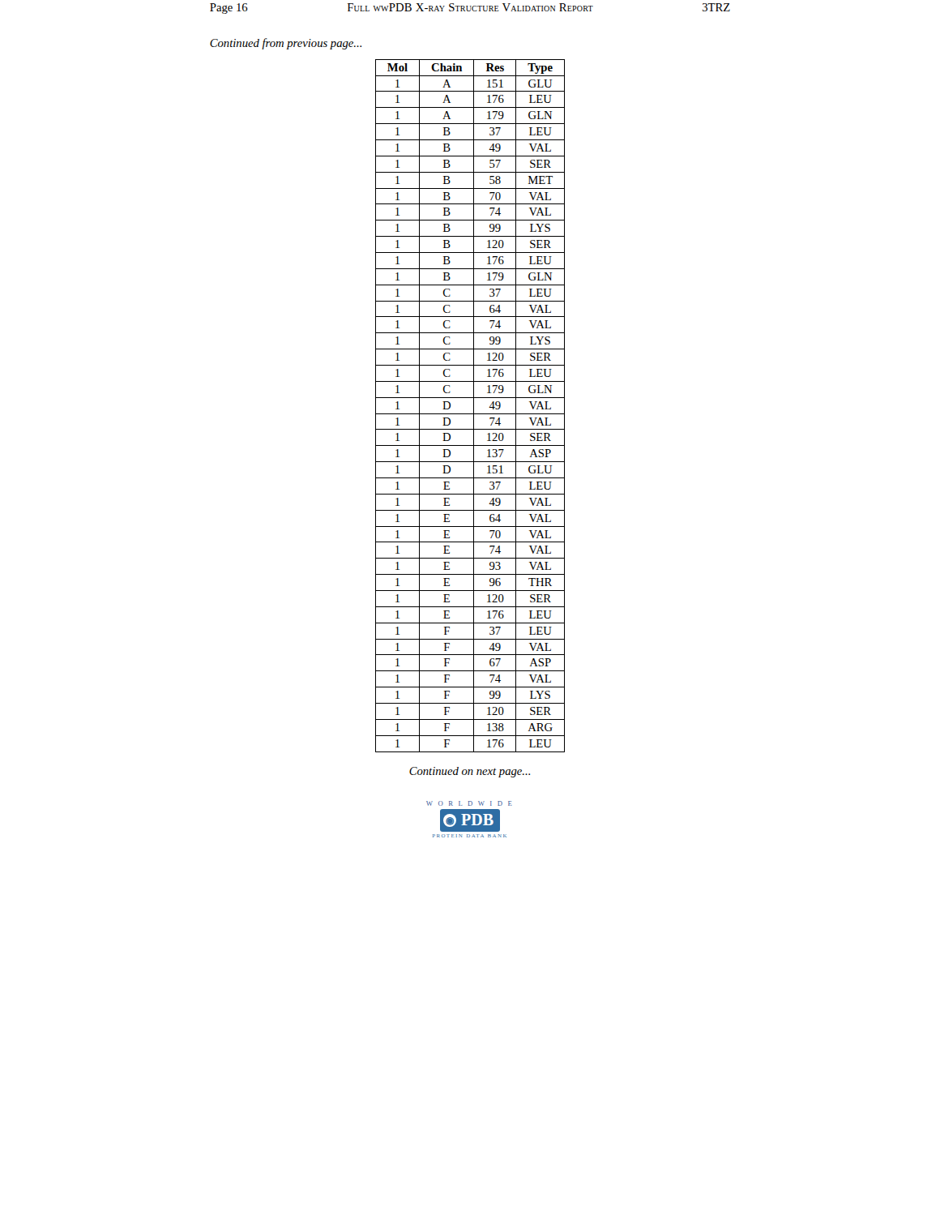Page 16
Full wwPDB X-ray Structure Validation Report
3TRZ
Continued from previous page...
| Mol | Chain | Res | Type |
| --- | --- | --- | --- |
| 1 | A | 151 | GLU |
| 1 | A | 176 | LEU |
| 1 | A | 179 | GLN |
| 1 | B | 37 | LEU |
| 1 | B | 49 | VAL |
| 1 | B | 57 | SER |
| 1 | B | 58 | MET |
| 1 | B | 70 | VAL |
| 1 | B | 74 | VAL |
| 1 | B | 99 | LYS |
| 1 | B | 120 | SER |
| 1 | B | 176 | LEU |
| 1 | B | 179 | GLN |
| 1 | C | 37 | LEU |
| 1 | C | 64 | VAL |
| 1 | C | 74 | VAL |
| 1 | C | 99 | LYS |
| 1 | C | 120 | SER |
| 1 | C | 176 | LEU |
| 1 | C | 179 | GLN |
| 1 | D | 49 | VAL |
| 1 | D | 74 | VAL |
| 1 | D | 120 | SER |
| 1 | D | 137 | ASP |
| 1 | D | 151 | GLU |
| 1 | E | 37 | LEU |
| 1 | E | 49 | VAL |
| 1 | E | 64 | VAL |
| 1 | E | 70 | VAL |
| 1 | E | 74 | VAL |
| 1 | E | 93 | VAL |
| 1 | E | 96 | THR |
| 1 | E | 120 | SER |
| 1 | E | 176 | LEU |
| 1 | F | 37 | LEU |
| 1 | F | 49 | VAL |
| 1 | F | 67 | ASP |
| 1 | F | 74 | VAL |
| 1 | F | 99 | LYS |
| 1 | F | 120 | SER |
| 1 | F | 138 | ARG |
| 1 | F | 176 | LEU |
Continued on next page...
W O R L D W I D E
◉PDB
PROTEIN DATA BANK